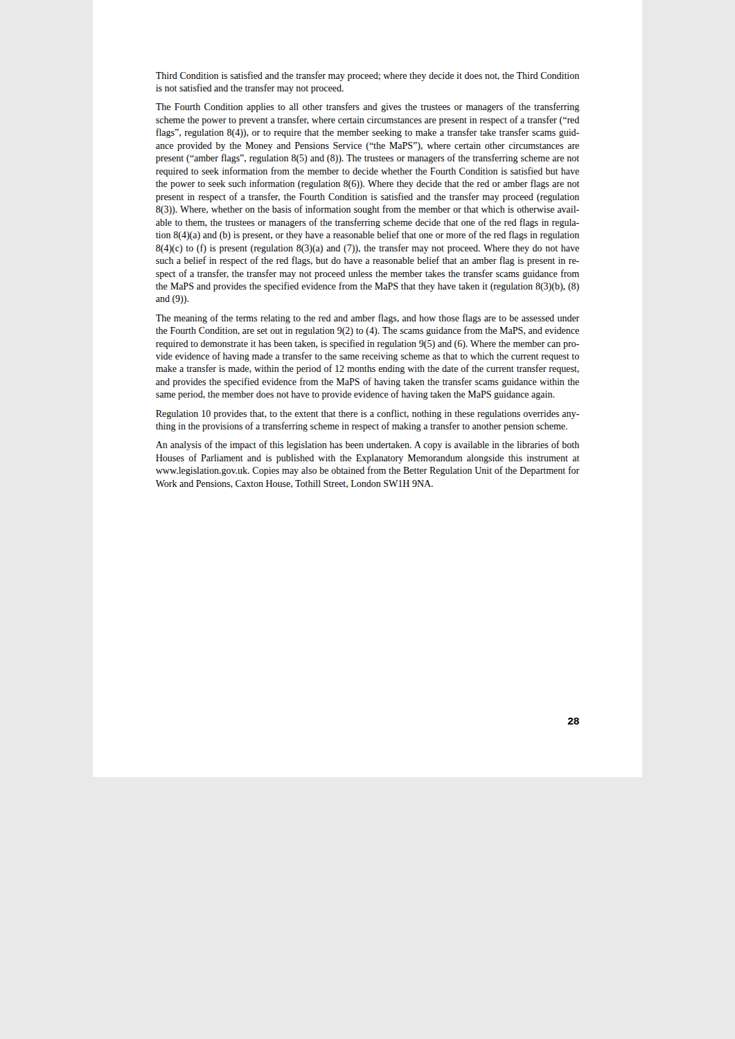Third Condition is satisfied and the transfer may proceed; where they decide it does not, the Third Condition is not satisfied and the transfer may not proceed.
The Fourth Condition applies to all other transfers and gives the trustees or managers of the transferring scheme the power to prevent a transfer, where certain circumstances are present in respect of a transfer (“red flags”, regulation 8(4)), or to require that the member seeking to make a transfer take transfer scams guidance provided by the Money and Pensions Service (“the MaPS”), where certain other circumstances are present (“amber flags”, regulation 8(5) and (8)). The trustees or managers of the transferring scheme are not required to seek information from the member to decide whether the Fourth Condition is satisfied but have the power to seek such information (regulation 8(6)). Where they decide that the red or amber flags are not present in respect of a transfer, the Fourth Condition is satisfied and the transfer may proceed (regulation 8(3)). Where, whether on the basis of information sought from the member or that which is otherwise available to them, the trustees or managers of the transferring scheme decide that one of the red flags in regulation 8(4)(a) and (b) is present, or they have a reasonable belief that one or more of the red flags in regulation 8(4)(c) to (f) is present (regulation 8(3)(a) and (7)), the transfer may not proceed. Where they do not have such a belief in respect of the red flags, but do have a reasonable belief that an amber flag is present in respect of a transfer, the transfer may not proceed unless the member takes the transfer scams guidance from the MaPS and provides the specified evidence from the MaPS that they have taken it (regulation 8(3)(b), (8) and (9)).
The meaning of the terms relating to the red and amber flags, and how those flags are to be assessed under the Fourth Condition, are set out in regulation 9(2) to (4). The scams guidance from the MaPS, and evidence required to demonstrate it has been taken, is specified in regulation 9(5) and (6). Where the member can provide evidence of having made a transfer to the same receiving scheme as that to which the current request to make a transfer is made, within the period of 12 months ending with the date of the current transfer request, and provides the specified evidence from the MaPS of having taken the transfer scams guidance within the same period, the member does not have to provide evidence of having taken the MaPS guidance again.
Regulation 10 provides that, to the extent that there is a conflict, nothing in these regulations overrides anything in the provisions of a transferring scheme in respect of making a transfer to another pension scheme.
An analysis of the impact of this legislation has been undertaken. A copy is available in the libraries of both Houses of Parliament and is published with the Explanatory Memorandum alongside this instrument at www.legislation.gov.uk. Copies may also be obtained from the Better Regulation Unit of the Department for Work and Pensions, Caxton House, Tothill Street, London SW1H 9NA.
28